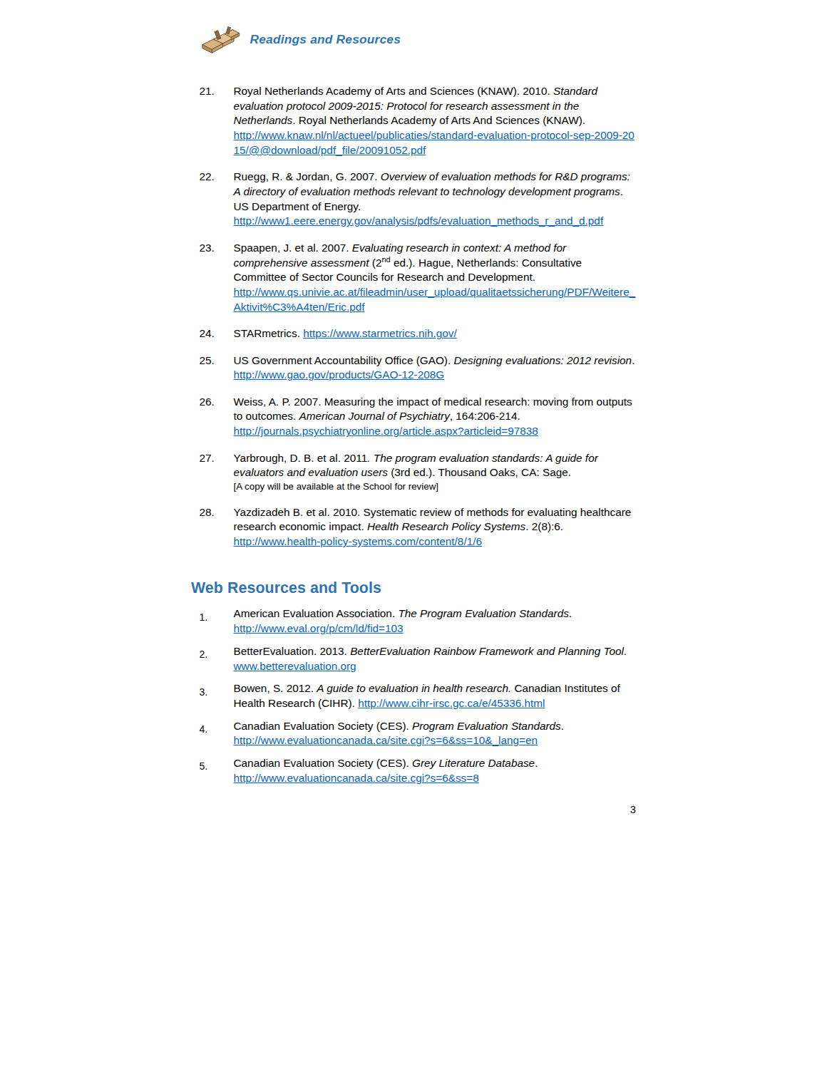Readings and Resources
21. Royal Netherlands Academy of Arts and Sciences (KNAW). 2010. Standard evaluation protocol 2009-2015: Protocol for research assessment in the Netherlands. Royal Netherlands Academy of Arts And Sciences (KNAW).
http://www.knaw.nl/nl/actueel/publicaties/standard-evaluation-protocol-sep-2009-2015/@@download/pdf_file/20091052.pdf
22. Ruegg, R. & Jordan, G. 2007. Overview of evaluation methods for R&D programs: A directory of evaluation methods relevant to technology development programs. US Department of Energy.
http://www1.eere.energy.gov/analysis/pdfs/evaluation_methods_r_and_d.pdf
23. Spaapen, J. et al. 2007. Evaluating research in context: A method for comprehensive assessment (2nd ed.). Hague, Netherlands: Consultative Committee of Sector Councils for Research and Development.
http://www.qs.univie.ac.at/fileadmin/user_upload/qualitaetssicherung/PDF/Weitere_Aktivit%C3%A4ten/Eric.pdf
24. STARmetrics. https://www.starmetrics.nih.gov/
25. US Government Accountability Office (GAO). Designing evaluations: 2012 revision.
http://www.gao.gov/products/GAO-12-208G
26. Weiss, A. P. 2007. Measuring the impact of medical research: moving from outputs to outcomes. American Journal of Psychiatry, 164:206-214.
http://journals.psychiatryonline.org/article.aspx?articleid=97838
27. Yarbrough, D. B. et al. 2011. The program evaluation standards: A guide for evaluators and evaluation users (3rd ed.). Thousand Oaks, CA: Sage.
[A copy will be available at the School for review]
28. Yazdizadeh B. et al. 2010. Systematic review of methods for evaluating healthcare research economic impact. Health Research Policy Systems. 2(8):6.
http://www.health-policy-systems.com/content/8/1/6
Web Resources and Tools
1. American Evaluation Association. The Program Evaluation Standards.
http://www.eval.org/p/cm/ld/fid=103
2. BetterEvaluation. 2013. BetterEvaluation Rainbow Framework and Planning Tool.
www.betterevaluation.org
3. Bowen, S. 2012. A guide to evaluation in health research. Canadian Institutes of Health Research (CIHR). http://www.cihr-irsc.gc.ca/e/45336.html
4. Canadian Evaluation Society (CES). Program Evaluation Standards.
http://www.evaluationcanada.ca/site.cgi?s=6&ss=10&_lang=en
5. Canadian Evaluation Society (CES). Grey Literature Database.
http://www.evaluationcanada.ca/site.cgi?s=6&ss=8
3